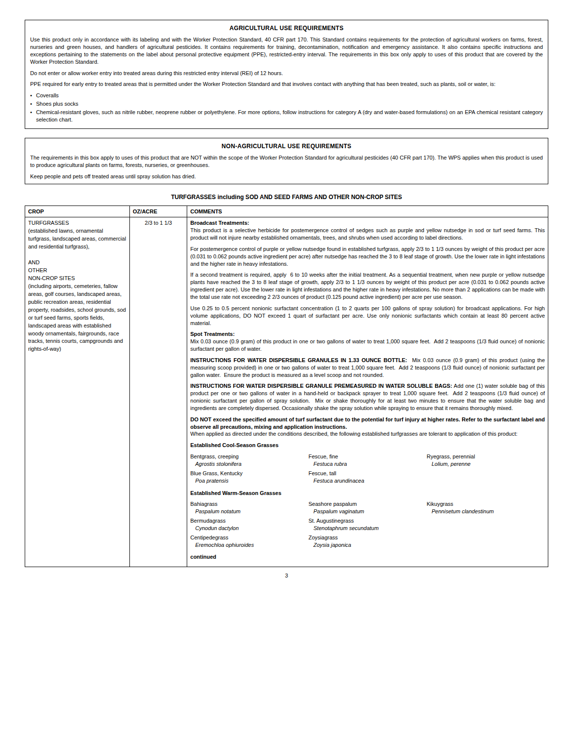AGRICULTURAL USE REQUIREMENTS
Use this product only in accordance with its labeling and with the Worker Protection Standard, 40 CFR part 170. This Standard contains requirements for the protection of agricultural workers on farms, forest, nurseries and green houses, and handlers of agricultural pesticides. It contains requirements for training, decontamination, notification and emergency assistance. It also contains specific instructions and exceptions pertaining to the statements on the label about personal protective equipment (PPE), restricted-entry interval. The requirements in this box only apply to uses of this product that are covered by the Worker Protection Standard.
Do not enter or allow worker entry into treated areas during this restricted entry interval (REI) of 12 hours.
PPE required for early entry to treated areas that is permitted under the Worker Protection Standard and that involves contact with anything that has been treated, such as plants, soil or water, is:
Coveralls
Shoes plus socks
Chemical-resistant gloves, such as nitrile rubber, neoprene rubber or polyethylene. For more options, follow instructions for category A (dry and water-based formulations) on an EPA chemical resistant category selection chart.
NON-AGRICULTURAL USE REQUIREMENTS
The requirements in this box apply to uses of this product that are NOT within the scope of the Worker Protection Standard for agricultural pesticides (40 CFR part 170). The WPS applies when this product is used to produce agricultural plants on farms, forests, nurseries, or greenhouses.
Keep people and pets off treated areas until spray solution has dried.
TURFGRASSES including SOD AND SEED FARMS AND OTHER NON-CROP SITES
| CROP | OZ/ACRE | COMMENTS |
| --- | --- | --- |
| TURFGRASSES (established lawns, ornamental turfgrass, landscaped areas, commercial and residential turfgrass), AND OTHER NON-CROP SITES (including airports, cemeteries, fallow areas, golf courses, landscaped areas, public recreation areas, residential property, roadsides, school grounds, sod or turf seed farms, sports fields, landscaped areas with established woody ornamentals, fairgrounds, race tracks, tennis courts, campgrounds and rights-of-way) | 2/3 to 1 1/3 | Broadcast Treatments: This product is a selective herbicide for postemergence control of sedges such as purple and yellow nutsedge in sod or turf seed farms. This product will not injure nearby established ornamentals, trees, and shrubs when used according to label directions. For postemergence control of purple or yellow nutsedge found in established turfgrass, apply 2/3 to 1 1/3 ounces by weight of this product per acre (0.031 to 0.062 pounds active ingredient per acre) after nutsedge has reached the 3 to 8 leaf stage of growth. Use the lower rate in light infestations and the higher rate in heavy infestations. If a second treatment is required, apply 6 to 10 weeks after the initial treatment. As a sequential treatment, when new purple or yellow nutsedge plants have reached the 3 to 8 leaf stage of growth, apply 2/3 to 1 1/3 ounces by weight of this product per acre (0.031 to 0.062 pounds active ingredient per acre). Use the lower rate in light infestations and the higher rate in heavy infestations. No more than 2 applications can be made with the total use rate not exceeding 2 2/3 ounces of product (0.125 pound active ingredient) per acre per use season. Use 0.25 to 0.5 percent nonionic surfactant concentration (1 to 2 quarts per 100 gallons of spray solution) for broadcast applications. For high volume applications, DO NOT exceed 1 quart of surfactant per acre. Use only nonionic surfactants which contain at least 80 percent active material. Spot Treatments: Mix 0.03 ounce (0.9 gram) of this product in one or two gallons of water to treat 1,000 square feet. Add 2 teaspoons (1/3 fluid ounce) of nonionic surfactant per gallon of water. INSTRUCTIONS FOR WATER DISPERSIBLE GRANULES IN 1.33 OUNCE BOTTLE: Mix 0.03 ounce (0.9 gram) of this product (using the measuring scoop provided) in one or two gallons of water to treat 1,000 square feet. Add 2 teaspoons (1/3 fluid ounce) of nonionic surfactant per gallon water. Ensure the product is measured as a level scoop and not rounded. INSTRUCTIONS FOR WATER DISPERSIBLE GRANULE PREMEASURED IN WATER SOLUBLE BAGS: Add one (1) water soluble bag of this product per one or two gallons of water in a hand-held or backpack sprayer to treat 1,000 square feet. Add 2 teaspoons (1/3 fluid ounce) of nonionic surfactant per gallon of spray solution. Mix or shake thoroughly for at least two minutes to ensure that the water soluble bag and ingredients are completely dispersed. Occasionally shake the spray solution while spraying to ensure that it remains thoroughly mixed. DO NOT exceed the specified amount of turf surfactant due to the potential for turf injury at higher rates. Refer to the surfactant label and observe all precautions, mixing and application instructions. When applied as directed under the conditions described, the following established turfgrasses are tolerant to application of this product: Established Cool-Season Grasses / Bentgrass, creeping Agrostis stolonifera / Fescue, fine Festuca rubra / Ryegrass, perennial Lolium, perenne / / Blue Grass, Kentucky Poa pratensis / Fescue, tall Festuca arundinacea / / Established Warm-Season Grasses / Bahiagrass Paspalum notatum / Seashore paspalum Paspalum vaginatum / Kikuygrass Pennisetum clandestinum / / Bermudagrass Cynodun dactylon / St. Augustinegrass Stenotaphrum secundatum / / / Centipedegrass Eremochloa ophiuroides / Zoysiagrass Zoysia japonica / / continued |
3